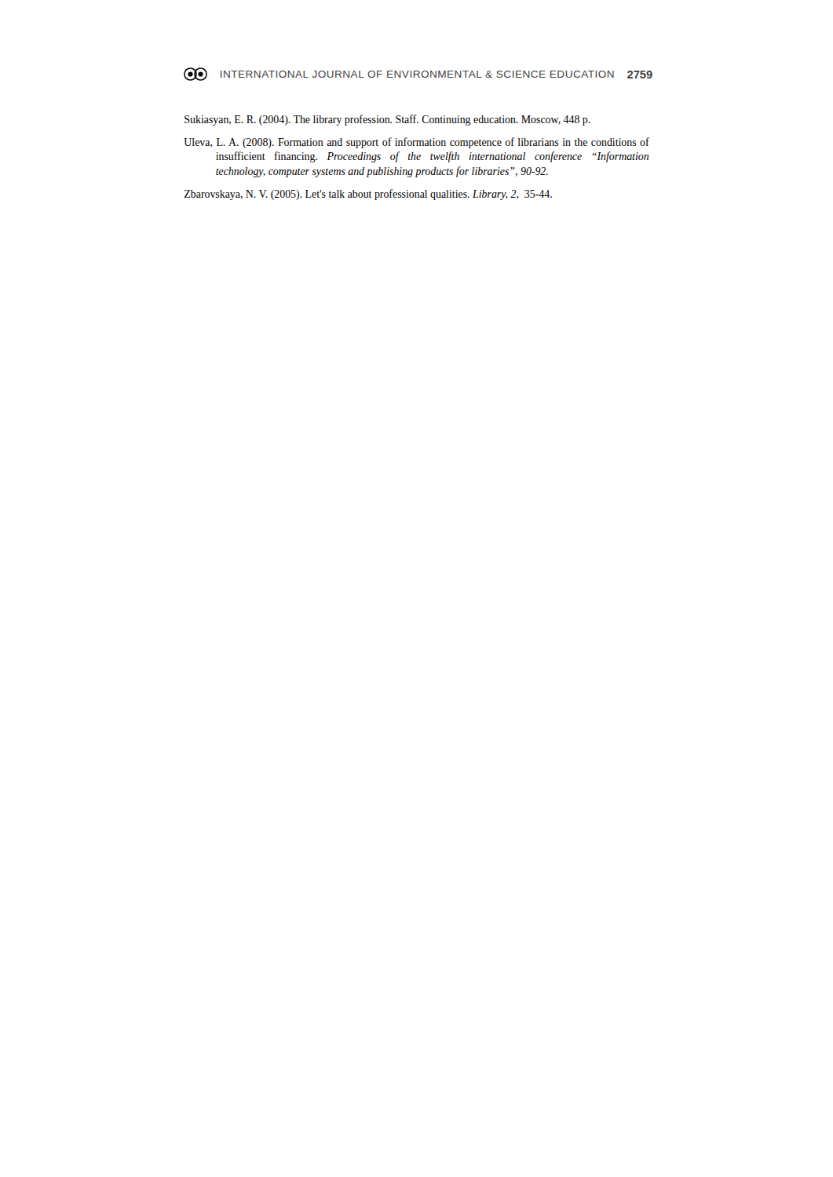INTERNATIONAL JOURNAL OF ENVIRONMENTAL & SCIENCE EDUCATION
2759
Sukiasyan, E. R. (2004). The library profession. Staff. Continuing education. Moscow, 448 p.
Uleva, L. A. (2008). Formation and support of information competence of librarians in the conditions of insufficient financing. Proceedings of the twelfth international conference “Information technology, computer systems and publishing products for libraries”, 90-92.
Zbarovskaya, N. V. (2005). Let's talk about professional qualities. Library, 2, 35-44.